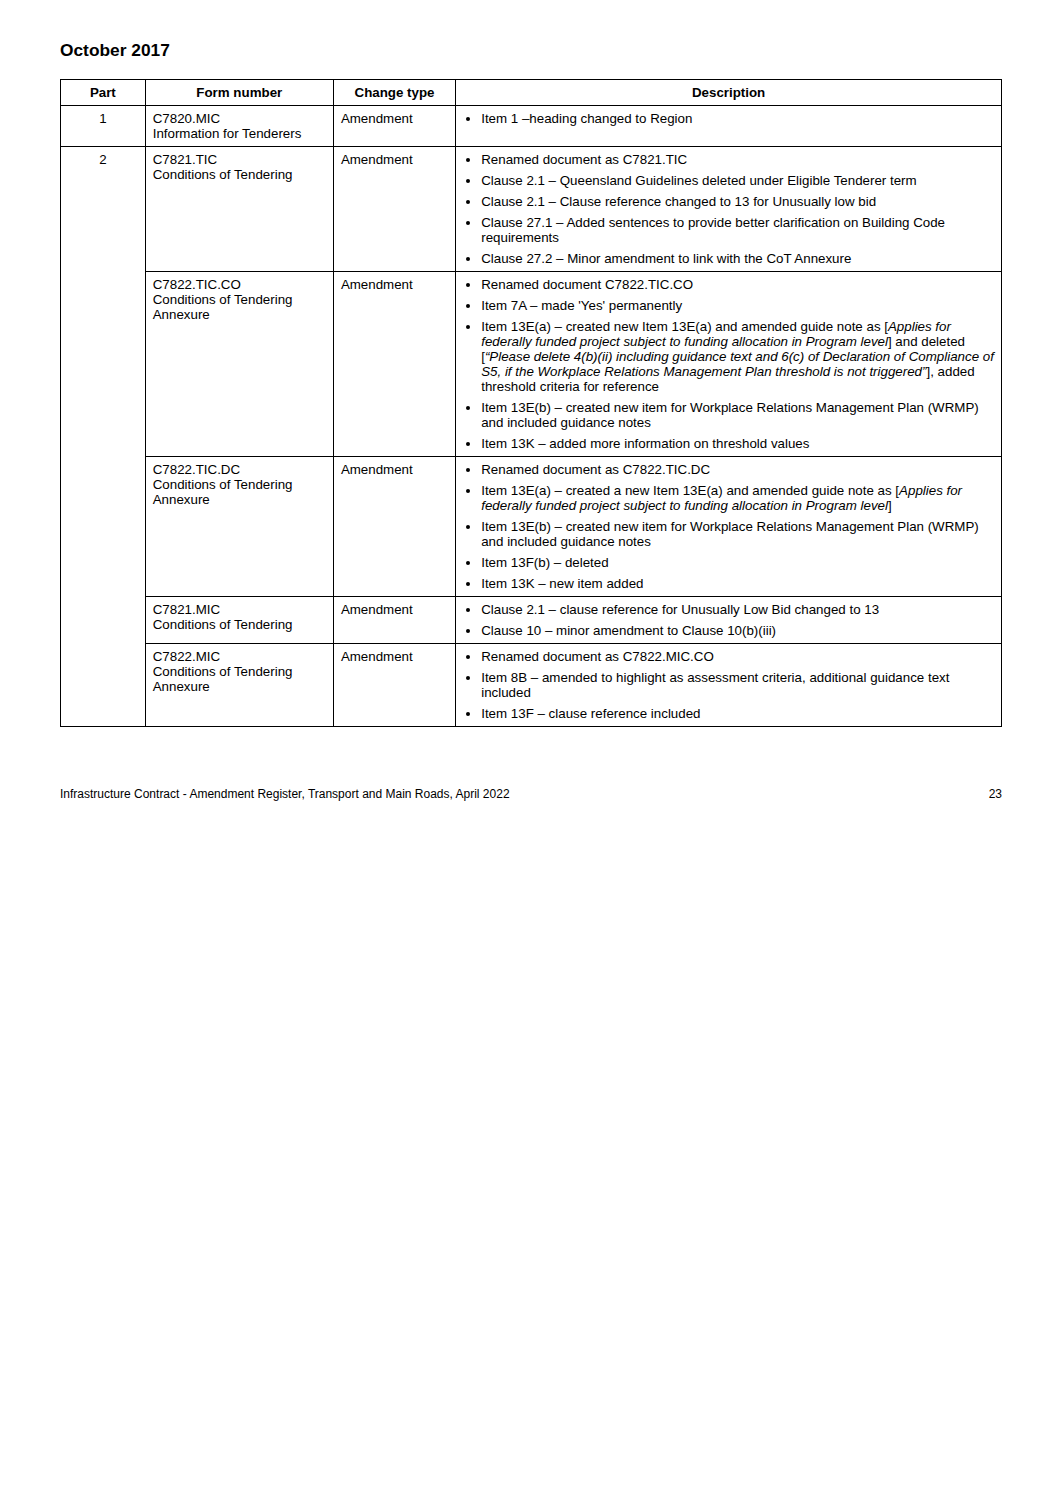October 2017
| Part | Form number | Change type | Description |
| --- | --- | --- | --- |
| 1 | C7820.MIC Information for Tenderers | Amendment | Item 1 –heading changed to Region |
| 2 | C7821.TIC Conditions of Tendering | Amendment | Renamed document as C7821.TIC Clause 2.1 – Queensland Guidelines deleted under Eligible Tenderer term Clause 2.1 – Clause reference changed to 13 for Unusually low bid Clause 27.1 – Added sentences to provide better clarification on Building Code requirements Clause 27.2 – Minor amendment to link with the CoT Annexure |
| C7822.TIC.CO Conditions of Tendering Annexure | Amendment | Renamed document C7822.TIC.CO Item 7A – made 'Yes' permanently Item 13E(a) – created new Item 13E(a) and amended guide note as [ Applies for federally funded project subject to funding allocation in Program level ] and deleted [ “Please delete 4(b)(ii) including guidance text and 6(c) of Declaration of Compliance of S5, if the Workplace Relations Management Plan threshold is not triggered” ], added threshold criteria for reference Item 13E(b) – created new item for Workplace Relations Management Plan (WRMP) and included guidance notes Item 13K – added more information on threshold values |
| C7822.TIC.DC Conditions of Tendering Annexure | Amendment | Renamed document as C7822.TIC.DC Item 13E(a) – created a new Item 13E(a) and amended guide note as [ Applies for federally funded project subject to funding allocation in Program level ] Item 13E(b) – created new item for Workplace Relations Management Plan (WRMP) and included guidance notes Item 13F(b) – deleted Item 13K – new item added |
| C7821.MIC Conditions of Tendering | Amendment | Clause 2.1 – clause reference for Unusually Low Bid changed to 13 Clause 10 – minor amendment to Clause 10(b)(iii) |
| C7822.MIC Conditions of Tendering Annexure | Amendment | Renamed document as C7822.MIC.CO Item 8B – amended to highlight as assessment criteria, additional guidance text included Item 13F – clause reference included |
Infrastructure Contract - Amendment Register, Transport and Main Roads, April 2022 23